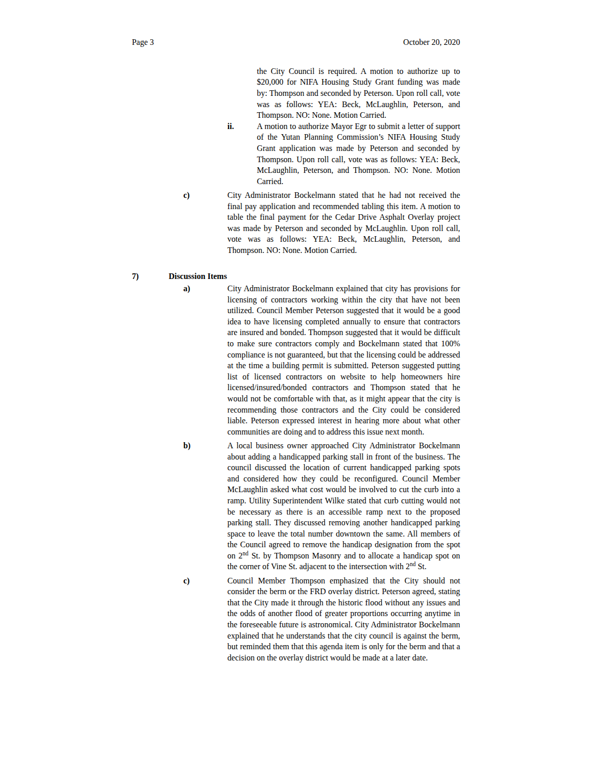Page 3
October 20, 2020
the City Council is required. A motion to authorize up to $20,000 for NIFA Housing Study Grant funding was made by: Thompson and seconded by Peterson. Upon roll call, vote was as follows: YEA: Beck, McLaughlin, Peterson, and Thompson. NO: None. Motion Carried.
ii.
A motion to authorize Mayor Egr to submit a letter of support of the Yutan Planning Commission’s NIFA Housing Study Grant application was made by Peterson and seconded by Thompson. Upon roll call, vote was as follows: YEA: Beck, McLaughlin, Peterson, and Thompson. NO: None. Motion Carried.
c)
City Administrator Bockelmann stated that he had not received the final pay application and recommended tabling this item. A motion to table the final payment for the Cedar Drive Asphalt Overlay project was made by Peterson and seconded by McLaughlin. Upon roll call, vote was as follows: YEA: Beck, McLaughlin, Peterson, and Thompson. NO: None. Motion Carried.
7)
Discussion Items
a)
City Administrator Bockelmann explained that city has provisions for licensing of contractors working within the city that have not been utilized. Council Member Peterson suggested that it would be a good idea to have licensing completed annually to ensure that contractors are insured and bonded. Thompson suggested that it would be difficult to make sure contractors comply and Bockelmann stated that 100% compliance is not guaranteed, but that the licensing could be addressed at the time a building permit is submitted. Peterson suggested putting list of licensed contractors on website to help homeowners hire licensed/insured/bonded contractors and Thompson stated that he would not be comfortable with that, as it might appear that the city is recommending those contractors and the City could be considered liable. Peterson expressed interest in hearing more about what other communities are doing and to address this issue next month.
b)
A local business owner approached City Administrator Bockelmann about adding a handicapped parking stall in front of the business. The council discussed the location of current handicapped parking spots and considered how they could be reconfigured. Council Member McLaughlin asked what cost would be involved to cut the curb into a ramp. Utility Superintendent Wilke stated that curb cutting would not be necessary as there is an accessible ramp next to the proposed parking stall. They discussed removing another handicapped parking space to leave the total number downtown the same. All members of the Council agreed to remove the handicap designation from the spot on 2nd St. by Thompson Masonry and to allocate a handicap spot on the corner of Vine St. adjacent to the intersection with 2nd St.
c)
Council Member Thompson emphasized that the City should not consider the berm or the FRD overlay district. Peterson agreed, stating that the City made it through the historic flood without any issues and the odds of another flood of greater proportions occurring anytime in the foreseeable future is astronomical. City Administrator Bockelmann explained that he understands that the city council is against the berm, but reminded them that this agenda item is only for the berm and that a decision on the overlay district would be made at a later date.